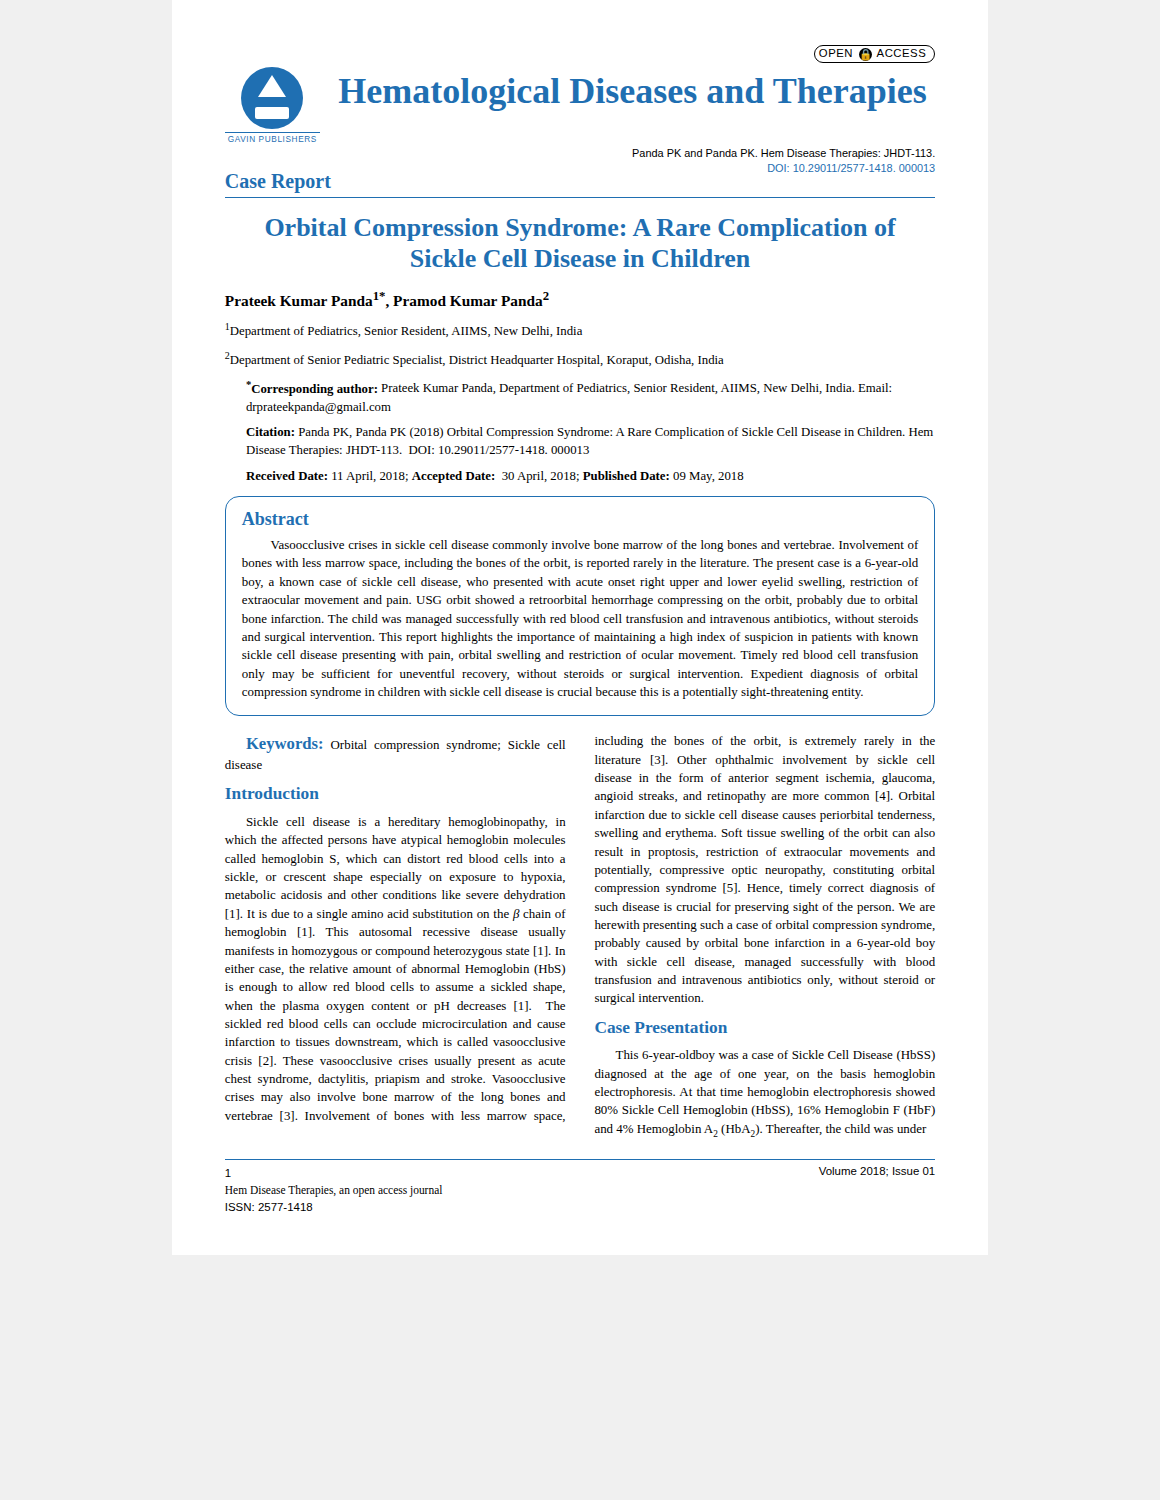OPEN 🔒 ACCESS
GAVIN PUBLISHERS
Hematological Diseases and Therapies
Panda PK and Panda PK. Hem Disease Therapies: JHDT-113.
DOI: 10.29011/2577-1418. 000013
Case Report
Orbital Compression Syndrome: A Rare Complication of
Sickle Cell Disease in Children
Prateek Kumar Panda1*, Pramod Kumar Panda2
1Department of Pediatrics, Senior Resident, AIIMS, New Delhi, India
2Department of Senior Pediatric Specialist, District Headquarter Hospital, Koraput, Odisha, India
*Corresponding author: Prateek Kumar Panda, Department of Pediatrics, Senior Resident, AIIMS, New Delhi, India. Email: drprateekpanda@gmail.com
Citation: Panda PK, Panda PK (2018) Orbital Compression Syndrome: A Rare Complication of Sickle Cell Disease in Children. Hem Disease Therapies: JHDT-113. DOI: 10.29011/2577-1418. 000013
Received Date: 11 April, 2018; Accepted Date: 30 April, 2018; Published Date: 09 May, 2018
Abstract
Vasoocclusive crises in sickle cell disease commonly involve bone marrow of the long bones and vertebrae. Involvement of bones with less marrow space, including the bones of the orbit, is reported rarely in the literature. The present case is a 6-year-old boy, a known case of sickle cell disease, who presented with acute onset right upper and lower eyelid swelling, restriction of extraocular movement and pain. USG orbit showed a retroorbital hemorrhage compressing on the orbit, probably due to orbital bone infarction. The child was managed successfully with red blood cell transfusion and intravenous antibiotics, without steroids and surgical intervention. This report highlights the importance of maintaining a high index of suspicion in patients with known sickle cell disease presenting with pain, orbital swelling and restriction of ocular movement. Timely red blood cell transfusion only may be sufficient for uneventful recovery, without steroids or surgical intervention. Expedient diagnosis of orbital compression syndrome in children with sickle cell disease is crucial because this is a potentially sight-threatening entity.
Keywords: Orbital compression syndrome; Sickle cell disease
Introduction
Sickle cell disease is a hereditary hemoglobinopathy, in which the affected persons have atypical hemoglobin molecules called hemoglobin S, which can distort red blood cells into a sickle, or crescent shape especially on exposure to hypoxia, metabolic acidosis and other conditions like severe dehydration [1]. It is due to a single amino acid substitution on the β chain of hemoglobin [1]. This autosomal recessive disease usually manifests in homozygous or compound heterozygous state [1]. In either case, the relative amount of abnormal Hemoglobin (HbS) is enough to allow red blood cells to assume a sickled shape, when the plasma oxygen content or pH decreases [1]. The sickled red blood cells can occlude microcirculation and cause infarction to tissues downstream, which is called vasoocclusive crisis [2]. These vasoocclusive crises usually present as acute chest syndrome, dactylitis, priapism and stroke. Vasoocclusive crises may also involve bone marrow of the long bones and vertebrae [3]. Involvement of bones with less marrow space, including the bones of the orbit, is extremely rarely in the literature [3]. Other ophthalmic involvement by sickle cell disease in the form of anterior segment ischemia, glaucoma, angioid streaks, and retinopathy are more common [4]. Orbital infarction due to sickle cell disease causes periorbital tenderness, swelling and erythema. Soft tissue swelling of the orbit can also result in proptosis, restriction of extraocular movements and potentially, compressive optic neuropathy, constituting orbital compression syndrome [5]. Hence, timely correct diagnosis of such disease is crucial for preserving sight of the person. We are herewith presenting such a case of orbital compression syndrome, probably caused by orbital bone infarction in a 6-year-old boy with sickle cell disease, managed successfully with blood transfusion and intravenous antibiotics only, without steroid or surgical intervention.
Case Presentation
This 6-year-oldboy was a case of Sickle Cell Disease (HbSS) diagnosed at the age of one year, on the basis hemoglobin electrophoresis. At that time hemoglobin electrophoresis showed 80% Sickle Cell Hemoglobin (HbSS), 16% Hemoglobin F (HbF) and 4% Hemoglobin A2 (HbA2). Thereafter, the child was under
1
Hem Disease Therapies, an open access journal
ISSN: 2577-1418
Volume 2018; Issue 01